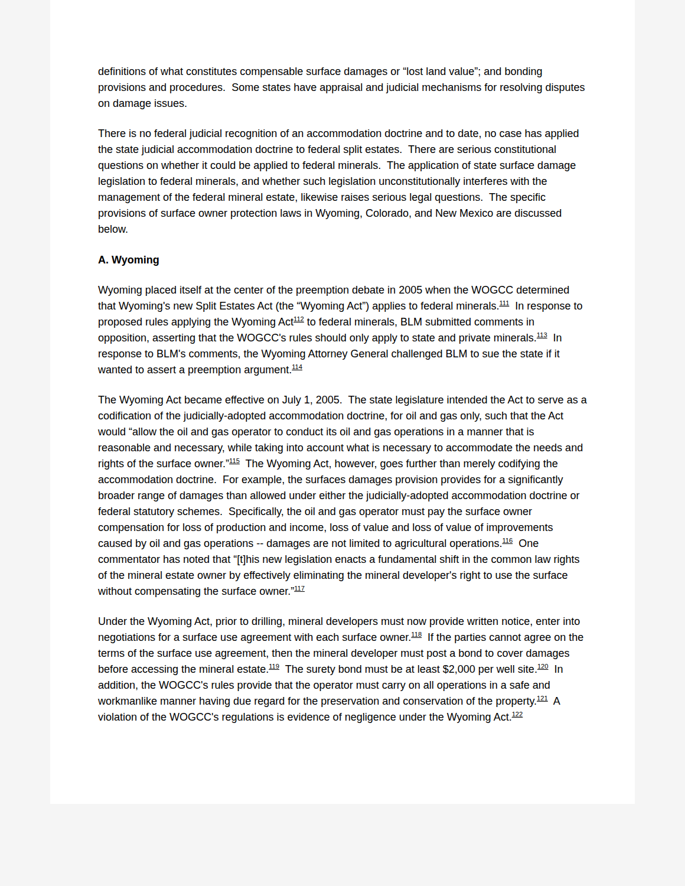definitions of what constitutes compensable surface damages or “lost land value”; and bonding provisions and procedures. Some states have appraisal and judicial mechanisms for resolving disputes on damage issues.
There is no federal judicial recognition of an accommodation doctrine and to date, no case has applied the state judicial accommodation doctrine to federal split estates. There are serious constitutional questions on whether it could be applied to federal minerals. The application of state surface damage legislation to federal minerals, and whether such legislation unconstitutionally interferes with the management of the federal mineral estate, likewise raises serious legal questions. The specific provisions of surface owner protection laws in Wyoming, Colorado, and New Mexico are discussed below.
A. Wyoming
Wyoming placed itself at the center of the preemption debate in 2005 when the WOGCC determined that Wyoming's new Split Estates Act (the “Wyoming Act”) applies to federal minerals.111 In response to proposed rules applying the Wyoming Act112 to federal minerals, BLM submitted comments in opposition, asserting that the WOGCC's rules should only apply to state and private minerals.113 In response to BLM's comments, the Wyoming Attorney General challenged BLM to sue the state if it wanted to assert a preemption argument.114
The Wyoming Act became effective on July 1, 2005. The state legislature intended the Act to serve as a codification of the judicially-adopted accommodation doctrine, for oil and gas only, such that the Act would “allow the oil and gas operator to conduct its oil and gas operations in a manner that is reasonable and necessary, while taking into account what is necessary to accommodate the needs and rights of the surface owner.”115 The Wyoming Act, however, goes further than merely codifying the accommodation doctrine. For example, the surfaces damages provision provides for a significantly broader range of damages than allowed under either the judicially-adopted accommodation doctrine or federal statutory schemes. Specifically, the oil and gas operator must pay the surface owner compensation for loss of production and income, loss of value and loss of value of improvements caused by oil and gas operations -- damages are not limited to agricultural operations.116 One commentator has noted that “[t]his new legislation enacts a fundamental shift in the common law rights of the mineral estate owner by effectively eliminating the mineral developer's right to use the surface without compensating the surface owner.”117
Under the Wyoming Act, prior to drilling, mineral developers must now provide written notice, enter into negotiations for a surface use agreement with each surface owner.118 If the parties cannot agree on the terms of the surface use agreement, then the mineral developer must post a bond to cover damages before accessing the mineral estate.119 The surety bond must be at least $2,000 per well site.120 In addition, the WOGCC's rules provide that the operator must carry on all operations in a safe and workmanlike manner having due regard for the preservation and conservation of the property.121 A violation of the WOGCC's regulations is evidence of negligence under the Wyoming Act.122